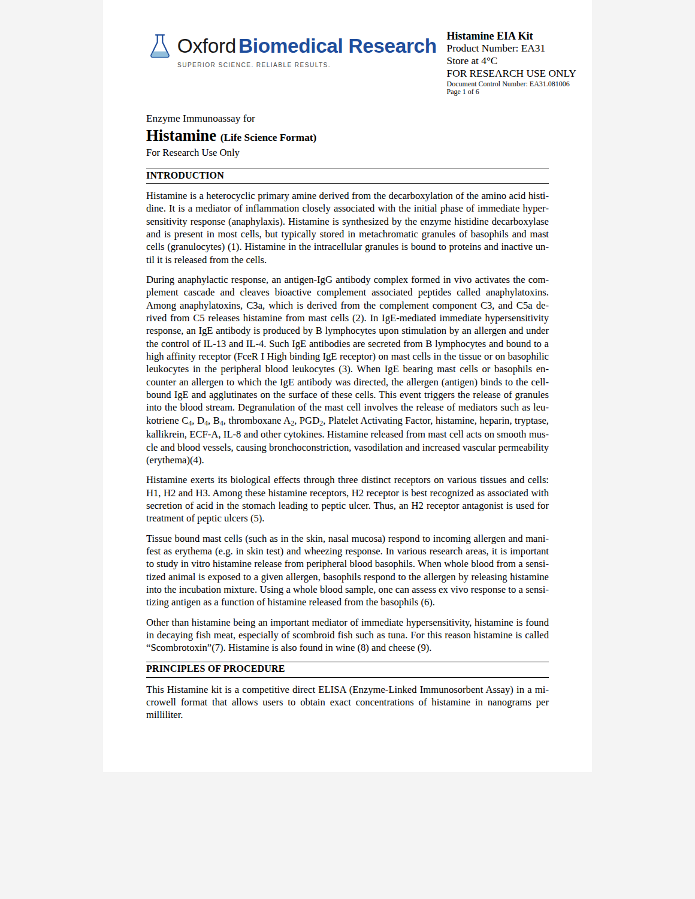Oxford Biomedical Research
SUPERIOR SCIENCE. RELIABLE RESULTS.
Histamine EIA Kit
Product Number: EA31
Store at 4°C
FOR RESEARCH USE ONLY
Document Control Number: EA31.081006
Page 1 of 6
Enzyme Immunoassay for Histamine (Life Science Format)
For Research Use Only
INTRODUCTION
Histamine is a heterocyclic primary amine derived from the decarboxylation of the amino acid histidine. It is a mediator of inflammation closely associated with the initial phase of immediate hypersensitivity response (anaphylaxis). Histamine is synthesized by the enzyme histidine decarboxylase and is present in most cells, but typically stored in metachromatic granules of basophils and mast cells (granulocytes) (1). Histamine in the intracellular granules is bound to proteins and inactive until it is released from the cells.
During anaphylactic response, an antigen-IgG antibody complex formed in vivo activates the complement cascade and cleaves bioactive complement associated peptides called anaphylatoxins. Among anaphylatoxins, C3a, which is derived from the complement component C3, and C5a derived from C5 releases histamine from mast cells (2). In IgE-mediated immediate hypersensitivity response, an IgE antibody is produced by B lymphocytes upon stimulation by an allergen and under the control of IL-13 and IL-4. Such IgE antibodies are secreted from B lymphocytes and bound to a high affinity receptor (FceR I High binding IgE receptor) on mast cells in the tissue or on basophilic leukocytes in the peripheral blood leukocytes (3). When IgE bearing mast cells or basophils encounter an allergen to which the IgE antibody was directed, the allergen (antigen) binds to the cell-bound IgE and agglutinates on the surface of these cells. This event triggers the release of granules into the blood stream. Degranulation of the mast cell involves the release of mediators such as leukotriene C4, D4, B4, thromboxane A2, PGD2, Platelet Activating Factor, histamine, heparin, tryptase, kallikrein, ECF-A, IL-8 and other cytokines. Histamine released from mast cell acts on smooth muscle and blood vessels, causing bronchoconstriction, vasodilation and increased vascular permeability (erythema)(4).
Histamine exerts its biological effects through three distinct receptors on various tissues and cells: H1, H2 and H3. Among these histamine receptors, H2 receptor is best recognized as associated with secretion of acid in the stomach leading to peptic ulcer. Thus, an H2 receptor antagonist is used for treatment of peptic ulcers (5).
Tissue bound mast cells (such as in the skin, nasal mucosa) respond to incoming allergen and manifest as erythema (e.g. in skin test) and wheezing response. In various research areas, it is important to study in vitro histamine release from peripheral blood basophils. When whole blood from a sensitized animal is exposed to a given allergen, basophils respond to the allergen by releasing histamine into the incubation mixture. Using a whole blood sample, one can assess ex vivo response to a sensitizing antigen as a function of histamine released from the basophils (6).
Other than histamine being an important mediator of immediate hypersensitivity, histamine is found in decaying fish meat, especially of scombroid fish such as tuna. For this reason histamine is called “Scombrotoxin”(7). Histamine is also found in wine (8) and cheese (9).
PRINCIPLES OF PROCEDURE
This Histamine kit is a competitive direct ELISA (Enzyme-Linked Immunosorbent Assay) in a microwell format that allows users to obtain exact concentrations of histamine in nanograms per milliliter.